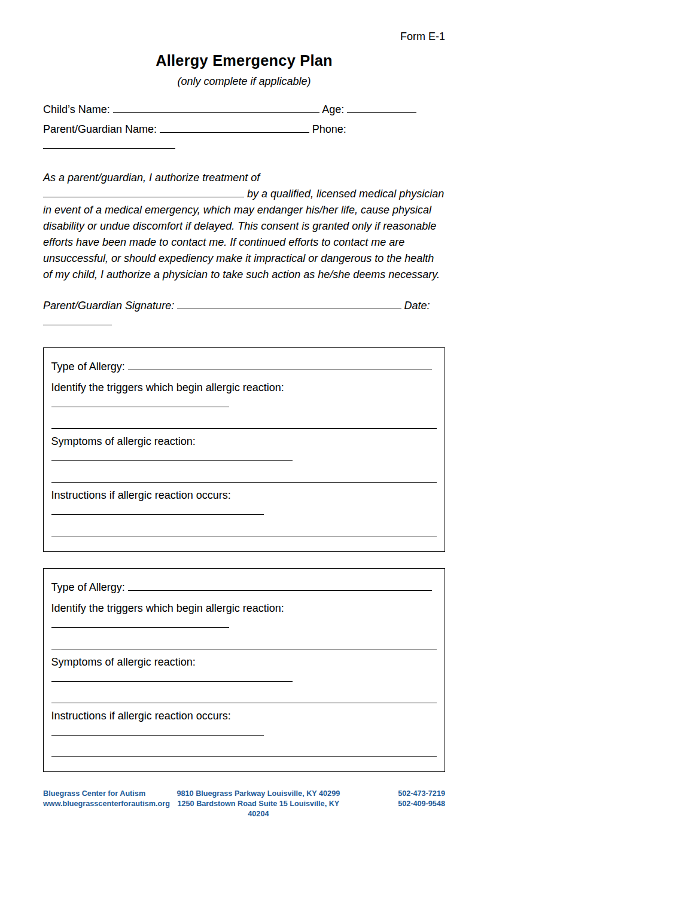Form E-1
Allergy Emergency Plan
(only complete if applicable)
Child’s Name: Age:
Parent/Guardian Name: Phone:
As a parent/guardian, I authorize treatment of by a qualified, licensed medical physician in event of a medical emergency, which may endanger his/her life, cause physical disability or undue discomfort if delayed. This consent is granted only if reasonable efforts have been made to contact me. If continued efforts to contact me are unsuccessful, or should expediency make it impractical or dangerous to the health of my child, I authorize a physician to take such action as he/she deems necessary.
Parent/Guardian Signature: Date:
Type of Allergy:
Identify the triggers which begin allergic reaction:
Symptoms of allergic reaction:
Instructions if allergic reaction occurs:
Type of Allergy:
Identify the triggers which begin allergic reaction:
Symptoms of allergic reaction:
Instructions if allergic reaction occurs:
| Bluegrass Center for Autism | 9810 Bluegrass Parkway Louisville, KY 40299 | 502-473-7219 |
| www.bluegrasscenterforautism.org | 1250 Bardstown Road Suite 15 Louisville, KY 40204 | 502-409-9548 |